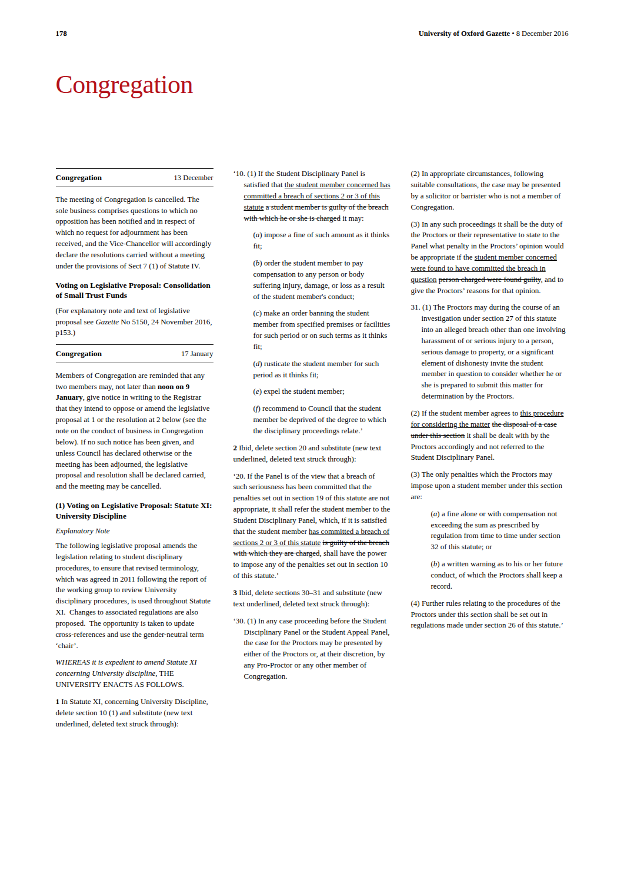178
University of Oxford Gazette • 8 December 2016
Congregation
Congregation
13 December
The meeting of Congregation is cancelled. The sole business comprises questions to which no opposition has been notified and in respect of which no request for adjournment has been received, and the Vice-Chancellor will accordingly declare the resolutions carried without a meeting under the provisions of Sect 7 (1) of Statute IV.
Voting on Legislative Proposal: Consolidation of Small Trust Funds
(For explanatory note and text of legislative proposal see Gazette No 5150, 24 November 2016, p153.)
Congregation
17 January
Members of Congregation are reminded that any two members may, not later than noon on 9 January, give notice in writing to the Registrar that they intend to oppose or amend the legislative proposal at 1 or the resolution at 2 below (see the note on the conduct of business in Congregation below). If no such notice has been given, and unless Council has declared otherwise or the meeting has been adjourned, the legislative proposal and resolution shall be declared carried, and the meeting may be cancelled.
(1) Voting on Legislative Proposal: Statute XI: University Discipline
Explanatory Note
The following legislative proposal amends the legislation relating to student disciplinary procedures, to ensure that revised terminology, which was agreed in 2011 following the report of the working group to review University disciplinary procedures, is used throughout Statute XI. Changes to associated regulations are also proposed. The opportunity is taken to update cross-references and use the gender-neutral term ‘chair’.
WHEREAS it is expedient to amend Statute XI concerning University discipline, THE UNIVERSITY ENACTS AS FOLLOWS.
1 In Statute XI, concerning University Discipline, delete section 10 (1) and substitute (new text underlined, deleted text struck through):
‘10. (1) If the Student Disciplinary Panel is satisfied that the student member concerned has committed a breach of sections 2 or 3 of this statute a student member is guilty of the breach with which he or she is charged it may:
(a) impose a fine of such amount as it thinks fit;
(b) order the student member to pay compensation to any person or body suffering injury, damage, or loss as a result of the student member's conduct;
(c) make an order banning the student member from specified premises or facilities for such period or on such terms as it thinks fit;
(d) rusticate the student member for such period as it thinks fit;
(e) expel the student member;
(f) recommend to Council that the student member be deprived of the degree to which the disciplinary proceedings relate.’
2 Ibid, delete section 20 and substitute (new text underlined, deleted text struck through):
‘20. If the Panel is of the view that a breach of such seriousness has been committed that the penalties set out in section 19 of this statute are not appropriate, it shall refer the student member to the Student Disciplinary Panel, which, if it is satisfied that the student member has committed a breach of sections 2 or 3 of this statute is guilty of the breach with which they are charged, shall have the power to impose any of the penalties set out in section 10 of this statute.’
3 Ibid, delete sections 30–31 and substitute (new text underlined, deleted text struck through):
‘30. (1) In any case proceeding before the Student Disciplinary Panel or the Student Appeal Panel, the case for the Proctors may be presented by either of the Proctors or, at their discretion, by any Pro-Proctor or any other member of Congregation.
(2) In appropriate circumstances, following suitable consultations, the case may be presented by a solicitor or barrister who is not a member of Congregation.
(3) In any such proceedings it shall be the duty of the Proctors or their representative to state to the Panel what penalty in the Proctors’ opinion would be appropriate if the student member concerned were found to have committed the breach in question person charged were found guilty, and to give the Proctors’ reasons for that opinion.
31. (1) The Proctors may during the course of an investigation under section 27 of this statute into an alleged breach other than one involving harassment of or serious injury to a person, serious damage to property, or a significant element of dishonesty invite the student member in question to consider whether he or she is prepared to submit this matter for determination by the Proctors.
(2) If the student member agrees to this procedure for considering the matter the disposal of a case under this section it shall be dealt with by the Proctors accordingly and not referred to the Student Disciplinary Panel.
(3) The only penalties which the Proctors may impose upon a student member under this section are:
(a) a fine alone or with compensation not exceeding the sum as prescribed by regulation from time to time under section 32 of this statute; or
(b) a written warning as to his or her future conduct, of which the Proctors shall keep a record.
(4) Further rules relating to the procedures of the Proctors under this section shall be set out in regulations made under section 26 of this statute.’